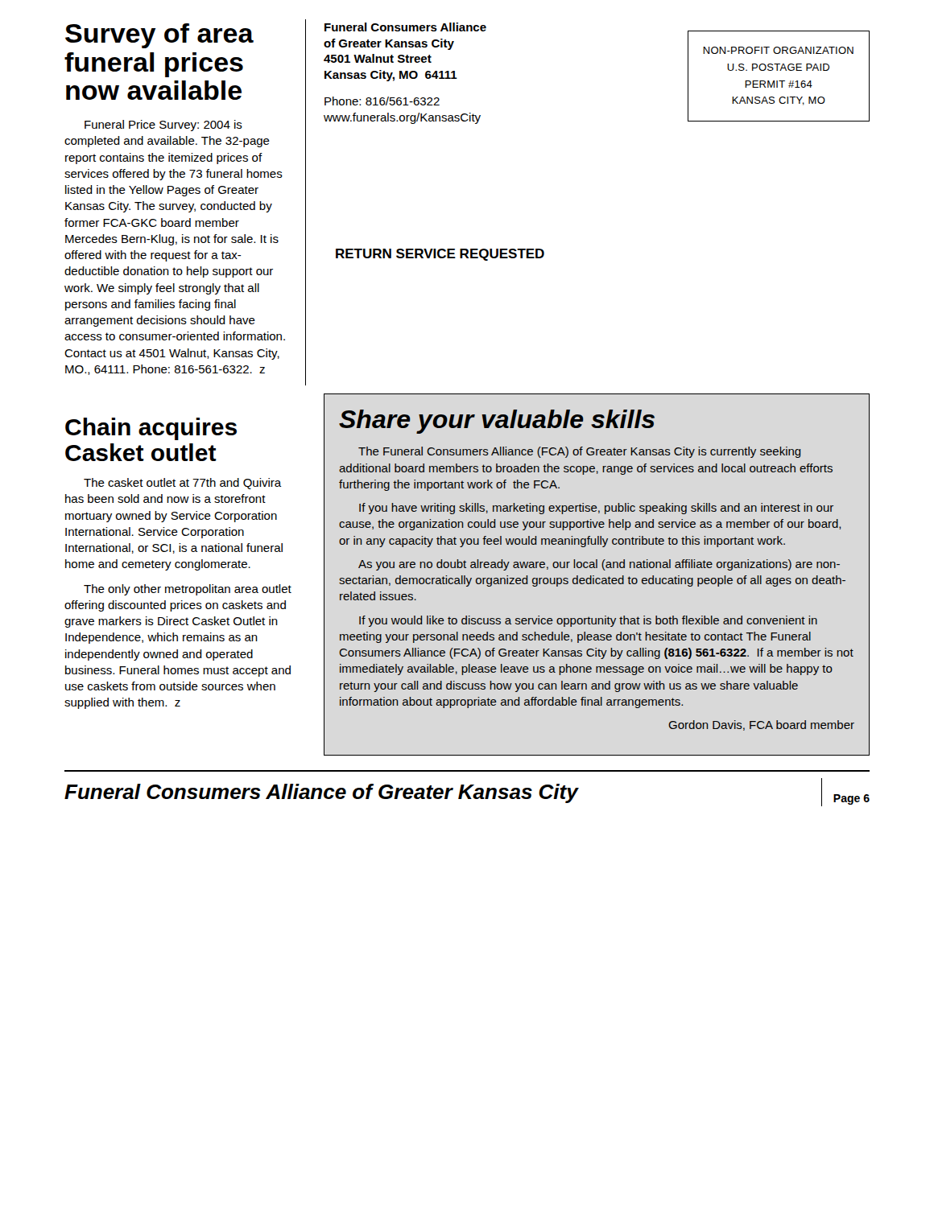Survey of area
funeral prices now available
Funeral Price Survey: 2004 is completed and available. The 32-page report contains the itemized prices of services offered by the 73 funeral homes listed in the Yellow Pages of Greater Kansas City. The survey, conducted by former FCA-GKC board member Mercedes Bern-Klug, is not for sale. It is offered with the request for a tax-deductible donation to help support our work. We simply feel strongly that all persons and families facing final arrangement decisions should have access to consumer-oriented information. Contact us at 4501 Walnut, Kansas City, MO., 64111. Phone: 816-561-6322. z
NON-PROFIT ORGANIZATION
U.S. POSTAGE PAID
PERMIT #164
KANSAS CITY, MO
Funeral Consumers Alliance
of Greater Kansas City
4501 Walnut Street
Kansas City, MO 64111
Phone: 816/561-6322
www.funerals.org/KansasCity
RETURN SERVICE REQUESTED
Chain acquires Casket outlet
The casket outlet at 77th and Quivira has been sold and now is a storefront mortuary owned by Service Corporation International. Service Corporation International, or SCI, is a national funeral home and cemetery conglomerate.
The only other metropolitan area outlet offering discounted prices on caskets and grave markers is Direct Casket Outlet in Independence, which remains as an independently owned and operated business. Funeral homes must accept and use caskets from outside sources when supplied with them. z
Share your valuable skills
The Funeral Consumers Alliance (FCA) of Greater Kansas City is currently seeking additional board members to broaden the scope, range of services and local outreach efforts furthering the important work of the FCA.
If you have writing skills, marketing expertise, public speaking skills and an interest in our cause, the organization could use your supportive help and service as a member of our board, or in any capacity that you feel would meaningfully contribute to this important work.
As you are no doubt already aware, our local (and national affiliate organizations) are non-sectarian, democratically organized groups dedicated to educating people of all ages on death-related issues.
If you would like to discuss a service opportunity that is both flexible and convenient in meeting your personal needs and schedule, please don't hesitate to contact The Funeral Consumers Alliance (FCA) of Greater Kansas City by calling (816) 561-6322. If a member is not immediately available, please leave us a phone message on voice mail…we will be happy to return your call and discuss how you can learn and grow with us as we share valuable information about appropriate and affordable final arrangements.
Gordon Davis, FCA board member
Funeral Consumers Alliance of Greater Kansas City
Page 6